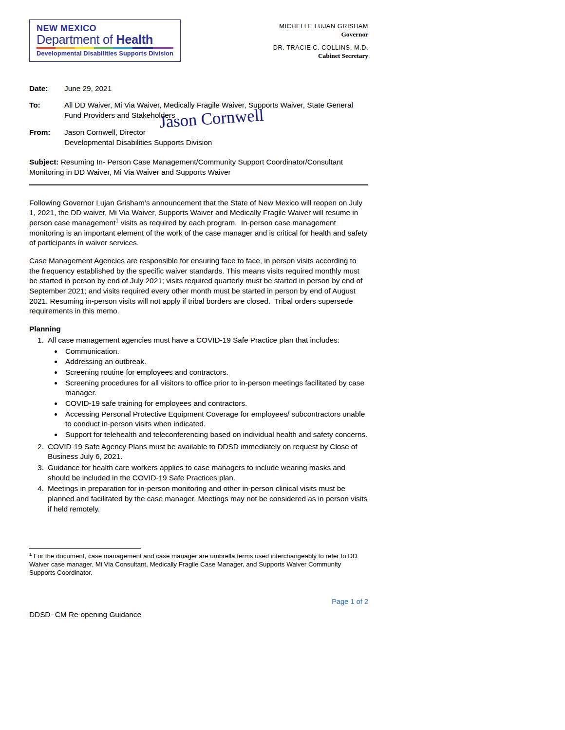NEW MEXICO
Department of Health
Developmental Disabilities Supports Division
MICHELLE LUJAN GRISHAM
Governor
DR. TRACIE C. COLLINS, M.D.
Cabinet Secretary
| Date: | June 29, 2021 |
| To: | All DD Waiver, Mi Via Waiver, Medically Fragile Waiver, Supports Waiver, State General Fund Providers and Stakeholders |
| From: | Jason Cornwell Jason Cornwell, Director Developmental Disabilities Supports Division |
Subject: Resuming In- Person Case Management/Community Support Coordinator/Consultant Monitoring in DD Waiver, Mi Via Waiver and Supports Waiver
Following Governor Lujan Grisham’s announcement that the State of New Mexico will reopen on July 1, 2021, the DD waiver, Mi Via Waiver, Supports Waiver and Medically Fragile Waiver will resume in person case management1 visits as required by each program. In-person case management monitoring is an important element of the work of the case manager and is critical for health and safety of participants in waiver services.
Case Management Agencies are responsible for ensuring face to face, in person visits according to the frequency established by the specific waiver standards. This means visits required monthly must be started in person by end of July 2021; visits required quarterly must be started in person by end of September 2021; and visits required every other month must be started in person by end of August 2021. Resuming in-person visits will not apply if tribal borders are closed. Tribal orders supersede requirements in this memo.
Planning
All case management agencies must have a COVID-19 Safe Practice plan that includes:
Communication.
Addressing an outbreak.
Screening routine for employees and contractors.
Screening procedures for all visitors to office prior to in-person meetings facilitated by case manager.
COVID-19 safe training for employees and contractors.
Accessing Personal Protective Equipment Coverage for employees/ subcontractors unable to conduct in-person visits when indicated.
Support for telehealth and teleconferencing based on individual health and safety concerns.
COVID-19 Safe Agency Plans must be available to DDSD immediately on request by Close of Business July 6, 2021.
Guidance for health care workers applies to case managers to include wearing masks and should be included in the COVID-19 Safe Practices plan.
Meetings in preparation for in-person monitoring and other in-person clinical visits must be planned and facilitated by the case manager. Meetings may not be considered as in person visits if held remotely.
1 For the document, case management and case manager are umbrella terms used interchangeably to refer to DD Waiver case manager, Mi Via Consultant, Medically Fragile Case Manager, and Supports Waiver Community Supports Coordinator.
Page 1 of 2
DDSD- CM Re-opening Guidance